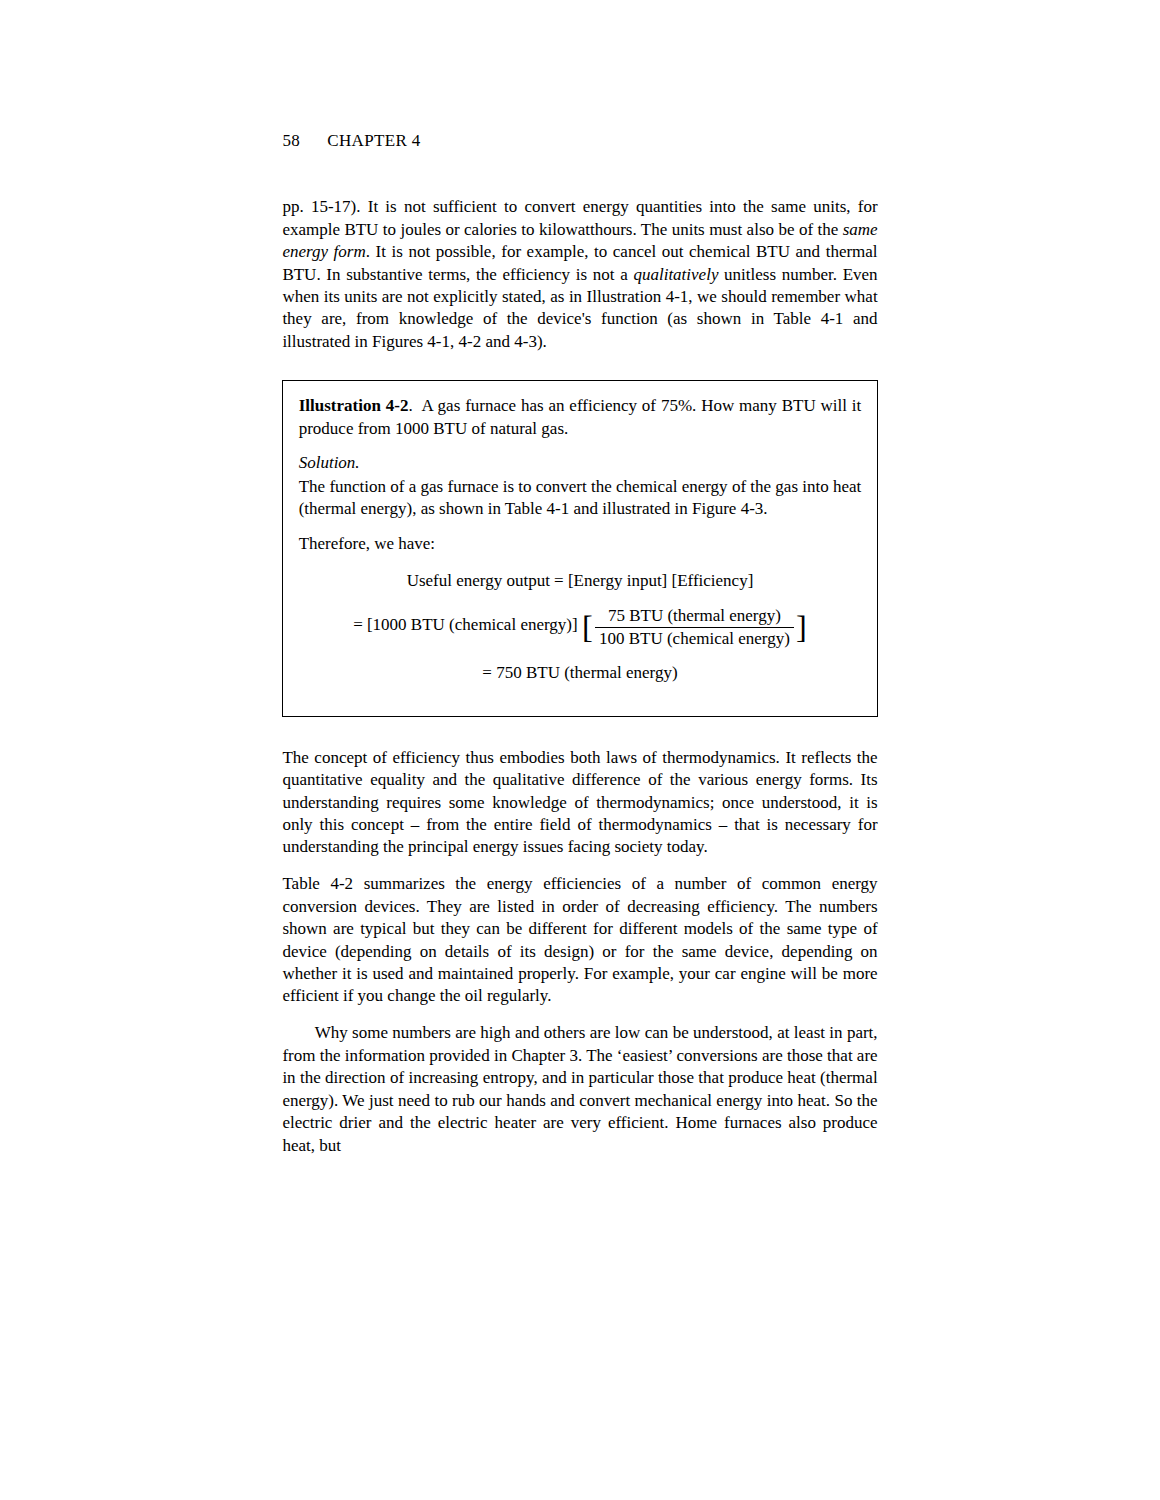58 CHAPTER 4
pp. 15-17). It is not sufficient to convert energy quantities into the same units, for example BTU to joules or calories to kilowatthours. The units must also be of the same energy form. It is not possible, for example, to cancel out chemical BTU and thermal BTU. In substantive terms, the efficiency is not a qualitatively unitless number. Even when its units are not explicitly stated, as in Illustration 4-1, we should remember what they are, from knowledge of the device's function (as shown in Table 4-1 and illustrated in Figures 4-1, 4-2 and 4-3).
Illustration 4-2. A gas furnace has an efficiency of 75%. How many BTU will it produce from 1000 BTU of natural gas.
Solution.
The function of a gas furnace is to convert the chemical energy of the gas into heat (thermal energy), as shown in Table 4-1 and illustrated in Figure 4-3.
Therefore, we have:
Useful energy output = [Energy input] [Efficiency]
= [1000 BTU (chemical energy)] [75 BTU (thermal energy) 100 BTU (chemical energy)]
= 750 BTU (thermal energy)
The concept of efficiency thus embodies both laws of thermodynamics. It reflects the quantitative equality and the qualitative difference of the various energy forms. Its understanding requires some knowledge of thermodynamics; once understood, it is only this concept – from the entire field of thermodynamics – that is necessary for understanding the principal energy issues facing society today.
Table 4-2 summarizes the energy efficiencies of a number of common energy conversion devices. They are listed in order of decreasing efficiency. The numbers shown are typical but they can be different for different models of the same type of device (depending on details of its design) or for the same device, depending on whether it is used and maintained properly. For example, your car engine will be more efficient if you change the oil regularly.
Why some numbers are high and others are low can be understood, at least in part, from the information provided in Chapter 3. The ‘easiest’ conversions are those that are in the direction of increasing entropy, and in particular those that produce heat (thermal energy). We just need to rub our hands and convert mechanical energy into heat. So the electric drier and the electric heater are very efficient. Home furnaces also produce heat, but